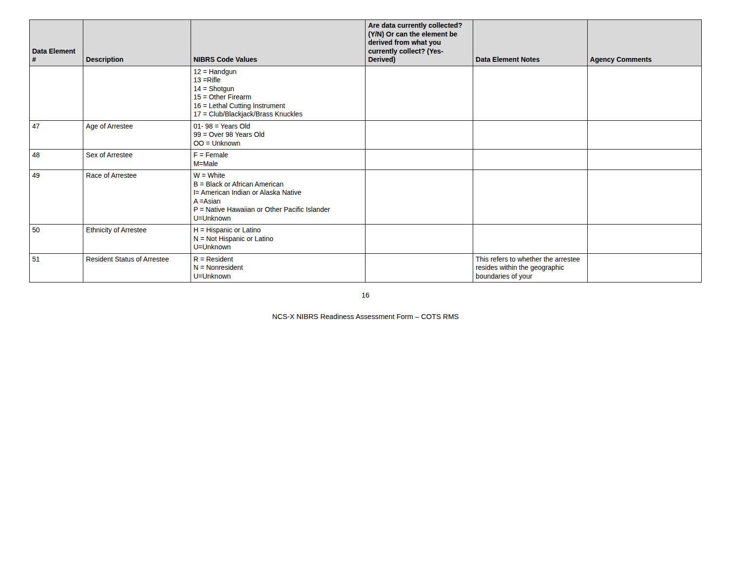| Data Element # | Description | NIBRS Code Values | Are data currently collected? (Y/N) Or can the element be derived from what you currently collect? (Yes-Derived) | Data Element Notes | Agency Comments |
| --- | --- | --- | --- | --- | --- |
| | | 12 = Handgun 13 =Rifle 14 = Shotgun 15 = Other Firearm 16 = Lethal Cutting Instrument 17 = Club/Blackjack/Brass Knuckles | | | |
| 47 | Age of Arrestee | 01- 98 = Years Old 99 = Over 98 Years Old OO = Unknown | | | |
| 48 | Sex of Arrestee | F = Female M=Male | | | |
| 49 | Race of Arrestee | W = White B = Black or African American I= American Indian or Alaska Native A =Asian P = Native Hawaiian or Other Pacific Islander U=Unknown | | | |
| 50 | Ethnicity of Arrestee | H = Hispanic or Latino N = Not Hispanic or Latino U=Unknown | | | |
| 51 | Resident Status of Arrestee | R = Resident N = Nonresident U=Unknown | | This refers to whether the arrestee resides within the geographic boundaries of your | |
16
NCS-X NIBRS Readiness Assessment Form – COTS RMS